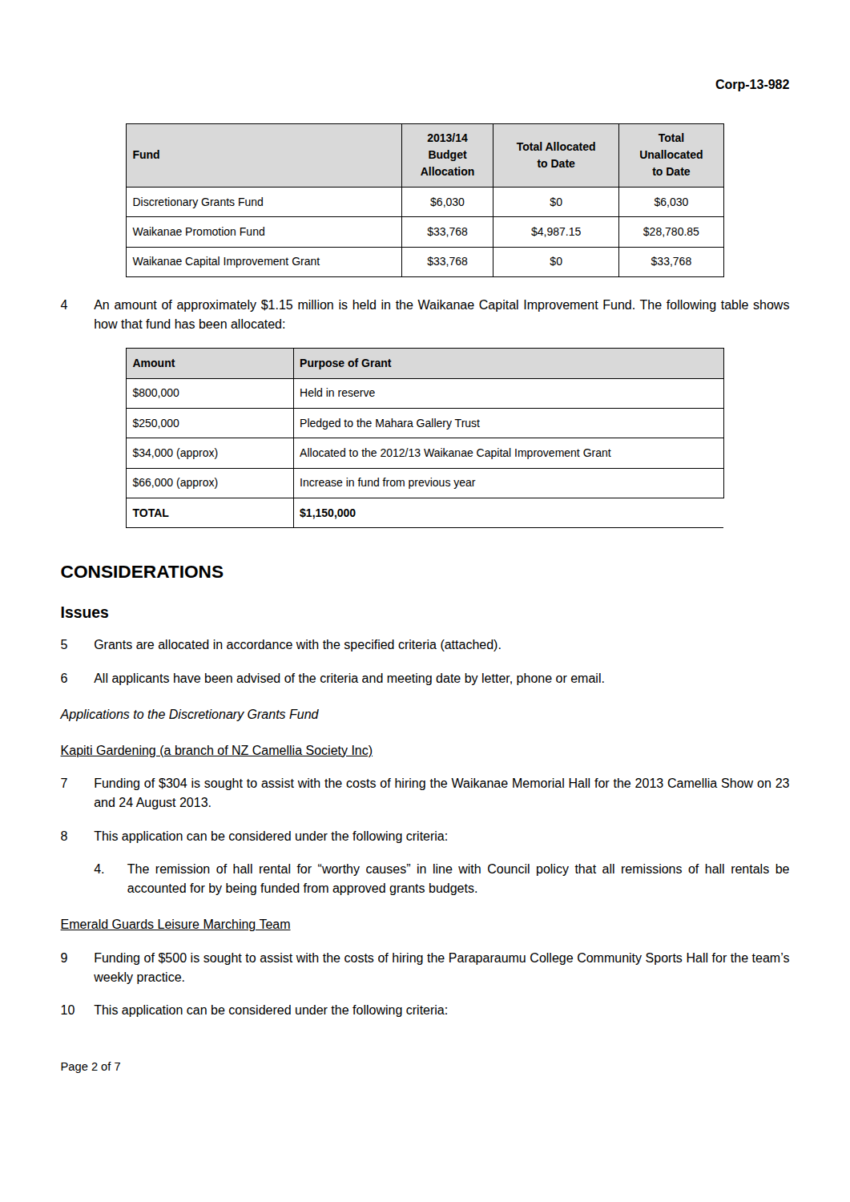Corp-13-982
| Fund | 2013/14 Budget Allocation | Total Allocated to Date | Total Unallocated to Date |
| --- | --- | --- | --- |
| Discretionary Grants Fund | $6,030 | $0 | $6,030 |
| Waikanae Promotion Fund | $33,768 | $4,987.15 | $28,780.85 |
| Waikanae Capital Improvement Grant | $33,768 | $0 | $33,768 |
4 An amount of approximately $1.15 million is held in the Waikanae Capital Improvement Fund. The following table shows how that fund has been allocated:
| Amount | Purpose of Grant |
| --- | --- |
| $800,000 | Held in reserve |
| $250,000 | Pledged to the Mahara Gallery Trust |
| $34,000 (approx) | Allocated to the 2012/13 Waikanae Capital Improvement Grant |
| $66,000 (approx) | Increase in fund from previous year |
| TOTAL | $1,150,000 |
CONSIDERATIONS
Issues
5 Grants are allocated in accordance with the specified criteria (attached).
6 All applicants have been advised of the criteria and meeting date by letter, phone or email.
Applications to the Discretionary Grants Fund
Kapiti Gardening (a branch of NZ Camellia Society Inc)
7 Funding of $304 is sought to assist with the costs of hiring the Waikanae Memorial Hall for the 2013 Camellia Show on 23 and 24 August 2013.
8 This application can be considered under the following criteria:
4. The remission of hall rental for “worthy causes” in line with Council policy that all remissions of hall rentals be accounted for by being funded from approved grants budgets.
Emerald Guards Leisure Marching Team
9 Funding of $500 is sought to assist with the costs of hiring the Paraparaumu College Community Sports Hall for the team’s weekly practice.
10 This application can be considered under the following criteria:
Page 2 of 7